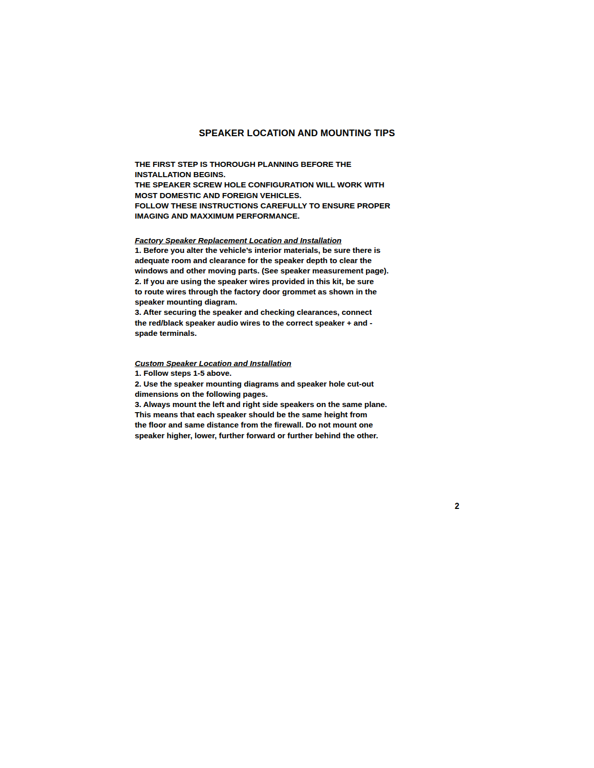SPEAKER LOCATION AND MOUNTING TIPS
THE FIRST STEP IS THOROUGH PLANNING BEFORE THE
INSTALLATION BEGINS.
THE SPEAKER SCREW HOLE CONFIGURATION WILL WORK WITH
MOST DOMESTIC AND FOREIGN VEHICLES.
FOLLOW THESE INSTRUCTIONS CAREFULLY TO ENSURE PROPER
IMAGING AND MAXXIMUM PERFORMANCE.
Factory Speaker Replacement Location and Installation
1. Before you alter the vehicle’s interior materials, be sure there is
adequate room and clearance for the speaker depth to clear the
windows and other moving parts. (See speaker measurement page).
2. If you are using the speaker wires provided in this kit, be sure
to route wires through the factory door grommet as shown in the
speaker mounting diagram.
3. After securing the speaker and checking clearances, connect
the red/black speaker audio wires to the correct speaker + and -
spade terminals.
Custom Speaker Location and Installation
1. Follow steps 1-5 above.
2. Use the speaker mounting diagrams and speaker hole cut-out
dimensions on the following pages.
3. Always mount the left and right side speakers on the same plane.
This means that each speaker should be the same height from
the floor and same distance from the firewall. Do not mount one
speaker higher, lower, further forward or further behind the other.
2